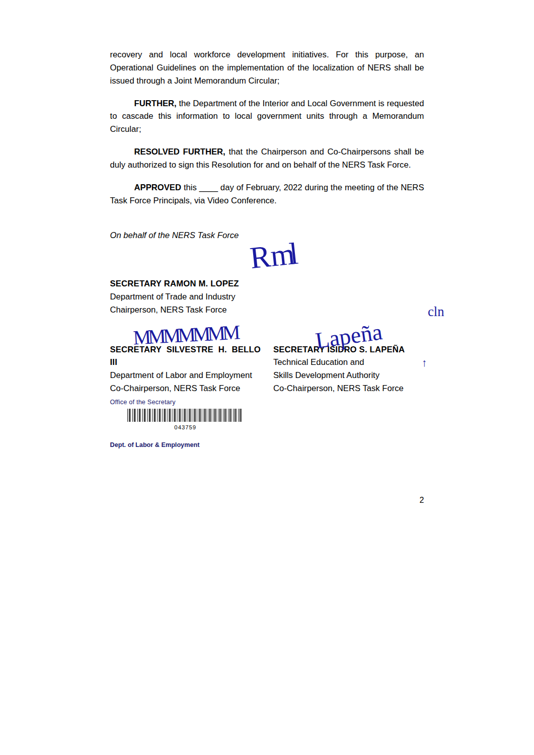recovery and local workforce development initiatives. For this purpose, an Operational Guidelines on the implementation of the localization of NERS shall be issued through a Joint Memorandum Circular;
FURTHER, the Department of the Interior and Local Government is requested to cascade this information to local government units through a Memorandum Circular;
RESOLVED FURTHER, that the Chairperson and Co-Chairpersons shall be duly authorized to sign this Resolution for and on behalf of the NERS Task Force.
APPROVED this ____ day of February, 2022 during the meeting of the NERS Task Force Principals, via Video Conference.
On behalf of the NERS Task Force
Rml
SECRETARY RAMON M. LOPEZ
Department of Trade and Industry
Chairperson, NERS Task Force cln
MMMMMMM
SECRETARY SILVESTRE H. BELLO III
Department of Labor and Employment
Co-Chairperson, NERS Task Force
Office of the Secretary
043759
Dept. of Labor & Employment
Lapeña
SECRETARY ISIDRO S. LAPEÑA
Technical Education and ↑
Skills Development Authority
Co-Chairperson, NERS Task Force
2